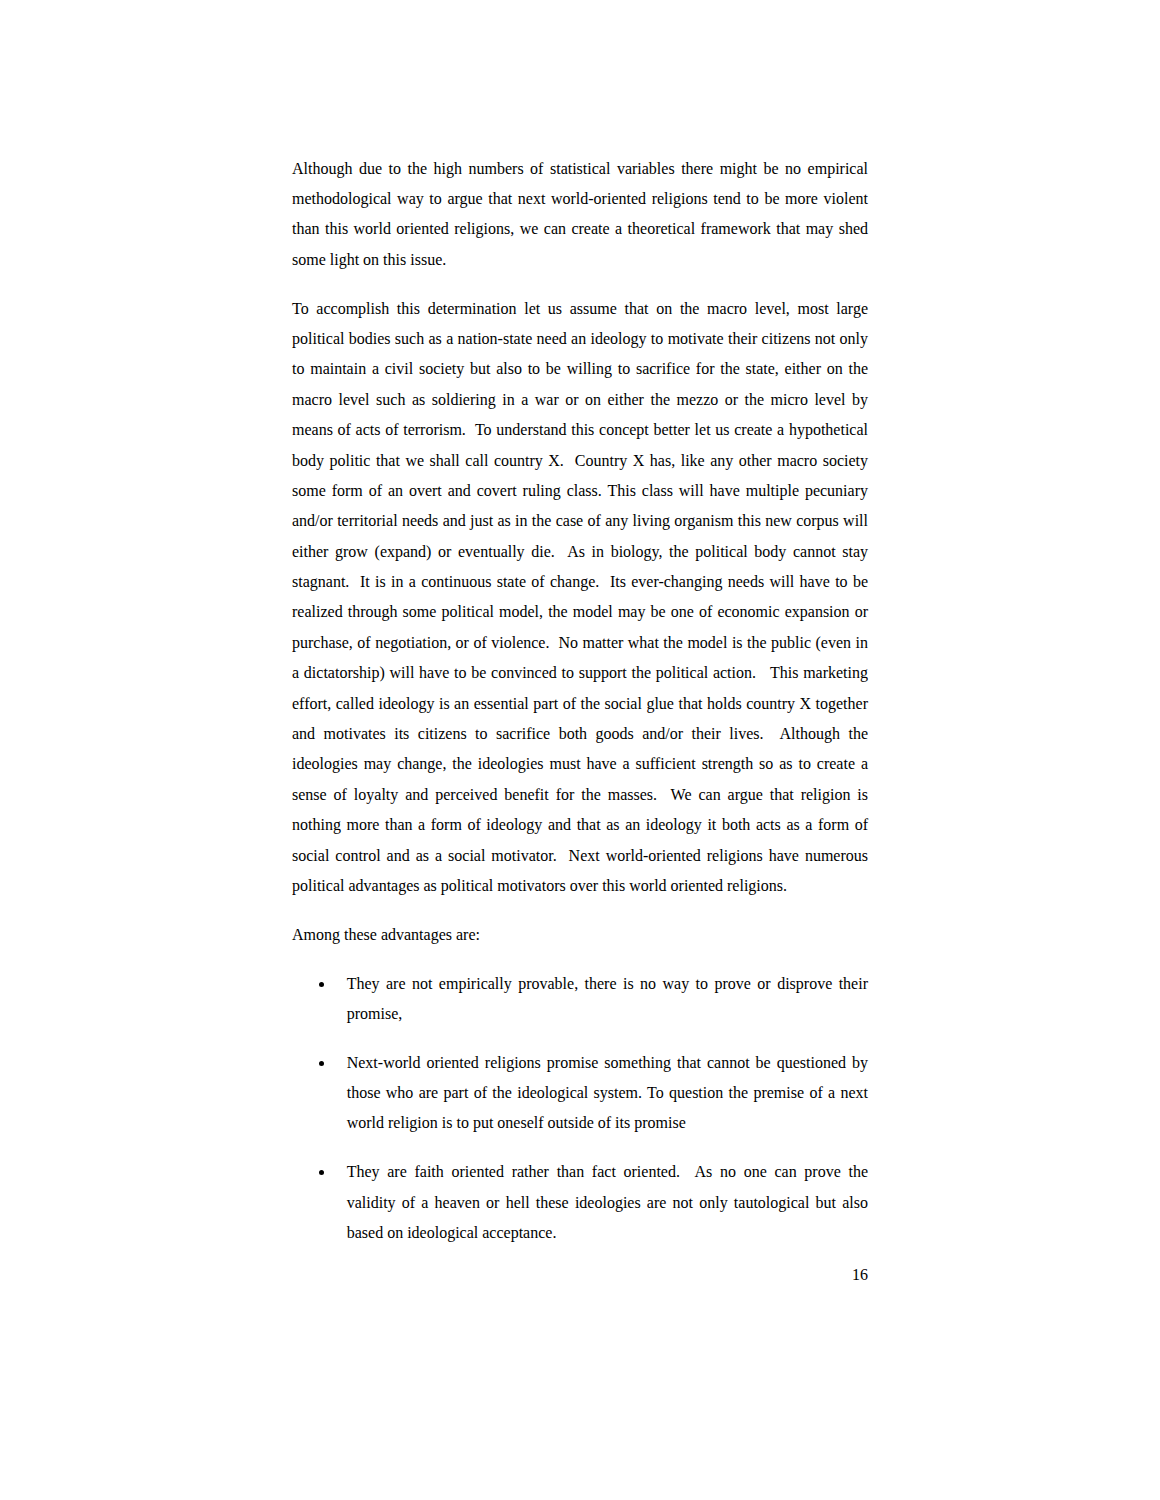Although due to the high numbers of statistical variables there might be no empirical methodological way to argue that next world-oriented religions tend to be more violent than this world oriented religions, we can create a theoretical framework that may shed some light on this issue.
To accomplish this determination let us assume that on the macro level, most large political bodies such as a nation-state need an ideology to motivate their citizens not only to maintain a civil society but also to be willing to sacrifice for the state, either on the macro level such as soldiering in a war or on either the mezzo or the micro level by means of acts of terrorism. To understand this concept better let us create a hypothetical body politic that we shall call country X. Country X has, like any other macro society some form of an overt and covert ruling class. This class will have multiple pecuniary and/or territorial needs and just as in the case of any living organism this new corpus will either grow (expand) or eventually die. As in biology, the political body cannot stay stagnant. It is in a continuous state of change. Its ever-changing needs will have to be realized through some political model, the model may be one of economic expansion or purchase, of negotiation, or of violence. No matter what the model is the public (even in a dictatorship) will have to be convinced to support the political action. This marketing effort, called ideology is an essential part of the social glue that holds country X together and motivates its citizens to sacrifice both goods and/or their lives. Although the ideologies may change, the ideologies must have a sufficient strength so as to create a sense of loyalty and perceived benefit for the masses. We can argue that religion is nothing more than a form of ideology and that as an ideology it both acts as a form of social control and as a social motivator. Next world-oriented religions have numerous political advantages as political motivators over this world oriented religions.
Among these advantages are:
They are not empirically provable, there is no way to prove or disprove their promise,
Next-world oriented religions promise something that cannot be questioned by those who are part of the ideological system. To question the premise of a next world religion is to put oneself outside of its promise
They are faith oriented rather than fact oriented. As no one can prove the validity of a heaven or hell these ideologies are not only tautological but also based on ideological acceptance.
16